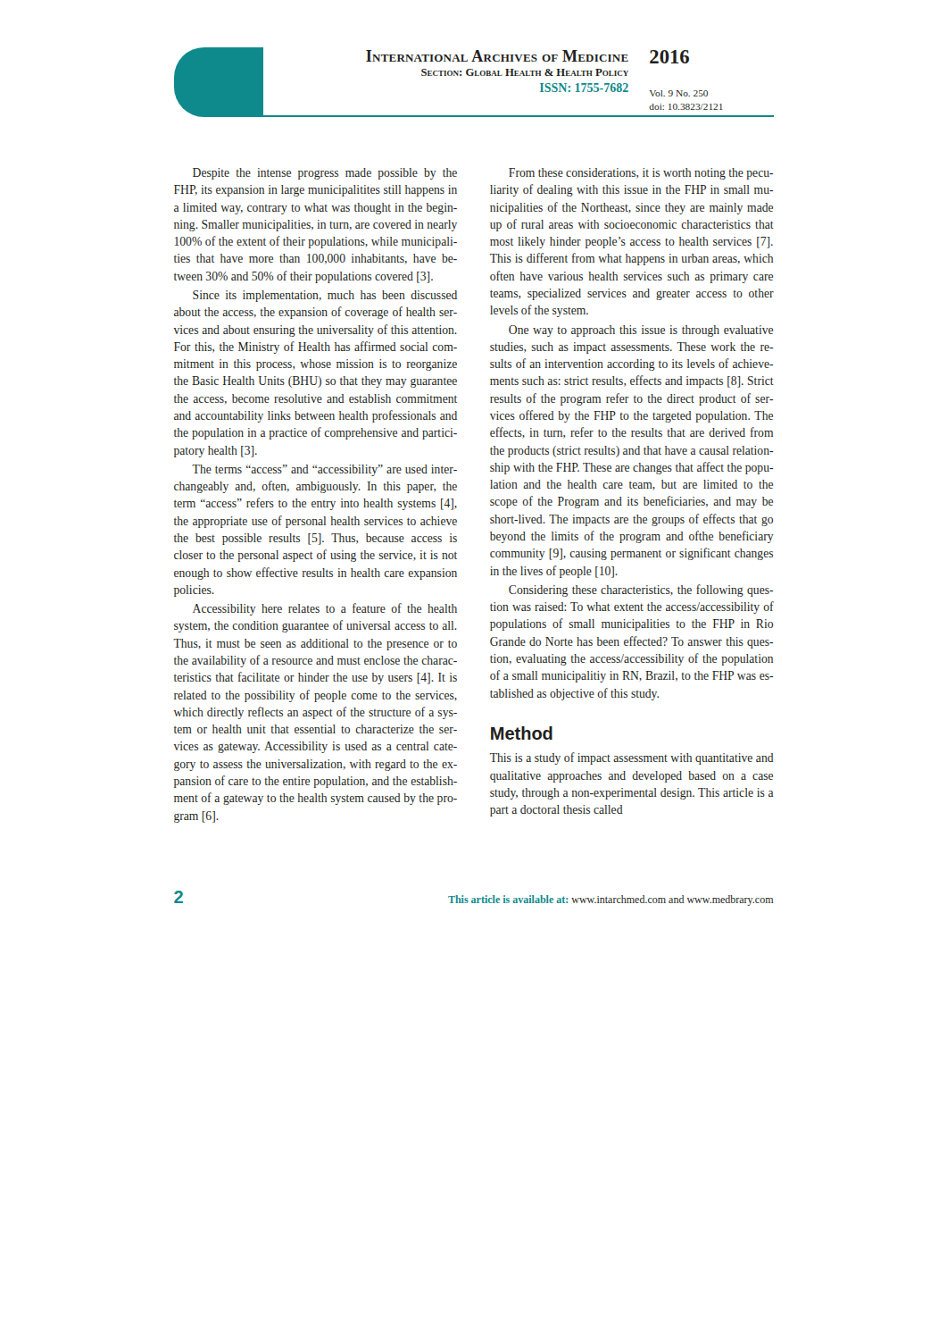International Archives of Medicine
Section: Global Health & Health Policy
ISSN: 1755-7682
2016
Vol. 9 No. 250
doi: 10.3823/2121
Despite the intense progress made possible by the FHP, its expansion in large municipalitites still happens in a limited way, contrary to what was thought in the beginning. Smaller municipalities, in turn, are covered in nearly 100% of the extent of their populations, while municipalities that have more than 100,000 inhabitants, have between 30% and 50% of their populations covered [3].
Since its implementation, much has been discussed about the access, the expansion of coverage of health services and about ensuring the universality of this attention. For this, the Ministry of Health has affirmed social commitment in this process, whose mission is to reorganize the Basic Health Units (BHU) so that they may guarantee the access, become resolutive and establish commitment and accountability links between health professionals and the population in a practice of comprehensive and participatory health [3].
The terms “access” and “accessibility” are used interchangeably and, often, ambiguously. In this paper, the term “access” refers to the entry into health systems [4], the appropriate use of personal health services to achieve the best possible results [5]. Thus, because access is closer to the personal aspect of using the service, it is not enough to show effective results in health care expansion policies.
Accessibility here relates to a feature of the health system, the condition guarantee of universal access to all. Thus, it must be seen as additional to the presence or to the availability of a resource and must enclose the characteristics that facilitate or hinder the use by users [4]. It is related to the possibility of people come to the services, which directly reflects an aspect of the structure of a system or health unit that essential to characterize the services as gateway. Accessibility is used as a central category to assess the universalization, with regard to the expansion of care to the entire population, and the establishment of a gateway to the health system caused by the program [6].
From these considerations, it is worth noting the peculiarity of dealing with this issue in the FHP in small municipalities of the Northeast, since they are mainly made up of rural areas with socioeconomic characteristics that most likely hinder people’s access to health services [7]. This is different from what happens in urban areas, which often have various health services such as primary care teams, specialized services and greater access to other levels of the system.
One way to approach this issue is through evaluative studies, such as impact assessments. These work the results of an intervention according to its levels of achievements such as: strict results, effects and impacts [8]. Strict results of the program refer to the direct product of services offered by the FHP to the targeted population. The effects, in turn, refer to the results that are derived from the products (strict results) and that have a causal relationship with the FHP. These are changes that affect the population and the health care team, but are limited to the scope of the Program and its beneficiaries, and may be short-lived. The impacts are the groups of effects that go beyond the limits of the program and ofthe beneficiary community [9], causing permanent or significant changes in the lives of people [10].
Considering these characteristics, the following question was raised: To what extent the access/accessibility of populations of small municipalities to the FHP in Rio Grande do Norte has been effected? To answer this question, evaluating the access/accessibility of the population of a small municipalitiy in RN, Brazil, to the FHP was established as objective of this study.
Method
This is a study of impact assessment with quantitative and qualitative approaches and developed based on a case study, through a non-experimental design. This article is a part a doctoral thesis called
2
This article is available at: www.intarchmed.com and www.medbrary.com